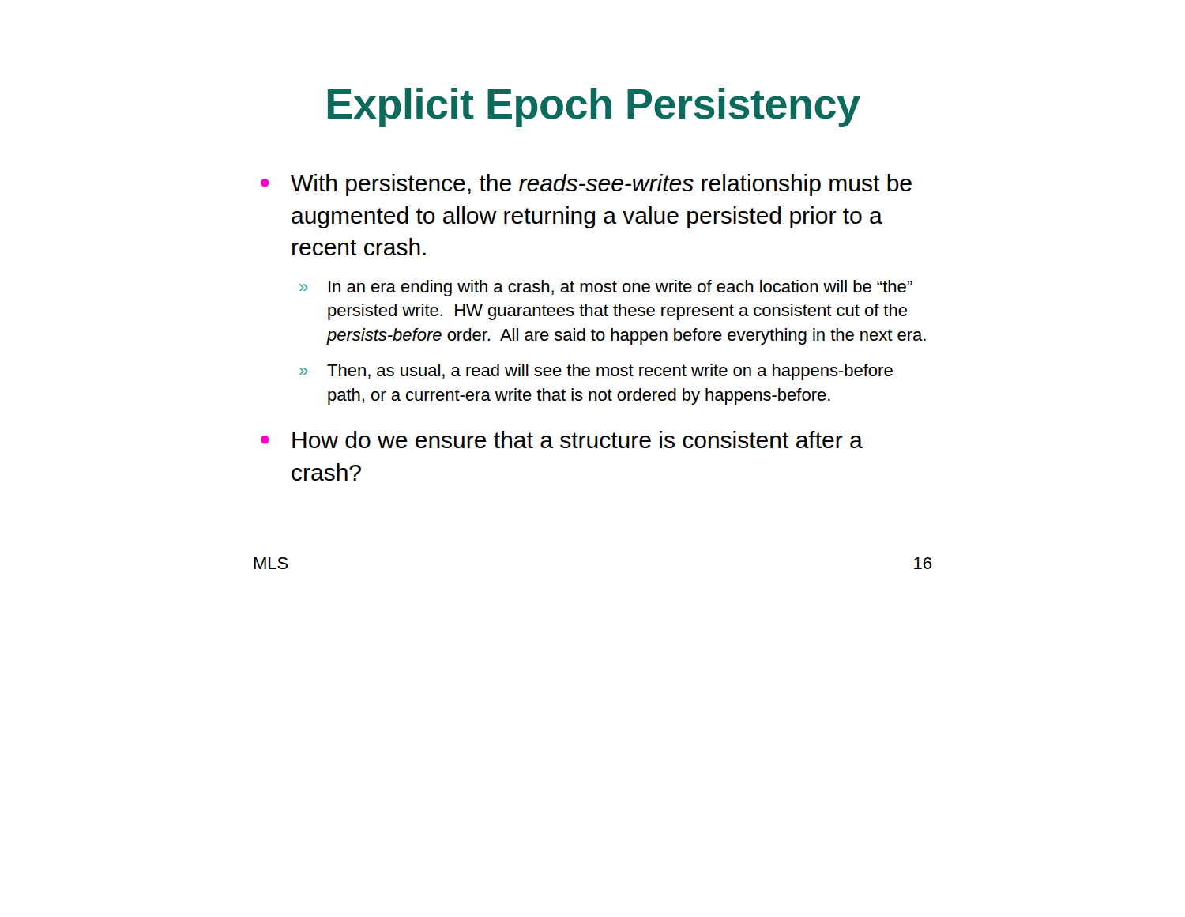Explicit Epoch Persistency
With persistence, the reads-see-writes relationship must be augmented to allow returning a value persisted prior to a recent crash.
In an era ending with a crash, at most one write of each location will be “the” persisted write. HW guarantees that these represent a consistent cut of the persists-before order. All are said to happen before everything in the next era.
Then, as usual, a read will see the most recent write on a happens-before path, or a current-era write that is not ordered by happens-before.
How do we ensure that a structure is consistent after a crash?
MLS 16